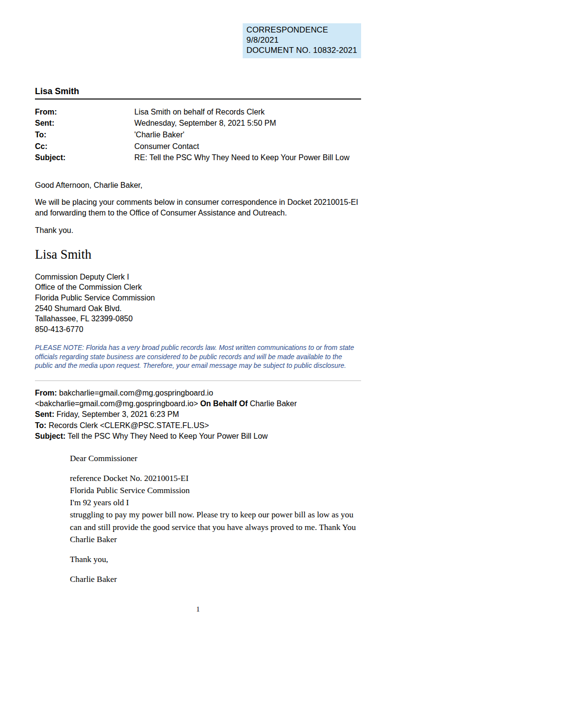CORRESPONDENCE
9/8/2021
DOCUMENT NO. 10832-2021
Lisa Smith
| From: | Lisa Smith on behalf of Records Clerk |
| Sent: | Wednesday, September 8, 2021 5:50 PM |
| To: | 'Charlie Baker' |
| Cc: | Consumer Contact |
| Subject: | RE: Tell the PSC Why They Need to Keep Your Power Bill Low |
Good Afternoon, Charlie Baker,
We will be placing your comments below in consumer correspondence in Docket 20210015-EI and forwarding them to the Office of Consumer Assistance and Outreach.
Thank you.
Lisa Smith
Commission Deputy Clerk I
Office of the Commission Clerk
Florida Public Service Commission
2540 Shumard Oak Blvd.
Tallahassee, FL 32399-0850
850-413-6770
PLEASE NOTE: Florida has a very broad public records law. Most written communications to or from state officials regarding state business are considered to be public records and will be made available to the public and the media upon request. Therefore, your email message may be subject to public disclosure.
From: bakcharlie=gmail.com@mg.gospringboard.io <bakcharlie=gmail.com@mg.gospringboard.io> On Behalf Of Charlie Baker
Sent: Friday, September 3, 2021 6:23 PM
To: Records Clerk <CLERK@PSC.STATE.FL.US>
Subject: Tell the PSC Why They Need to Keep Your Power Bill Low
Dear Commissioner
reference Docket No. 20210015-EI
Florida Public Service Commission
I'm 92 years old I
struggling to pay my power bill now. Please try to keep our power bill as low as you can and still provide the good service that you have always proved to me. Thank You
Charlie Baker
Thank you,
Charlie Baker
1